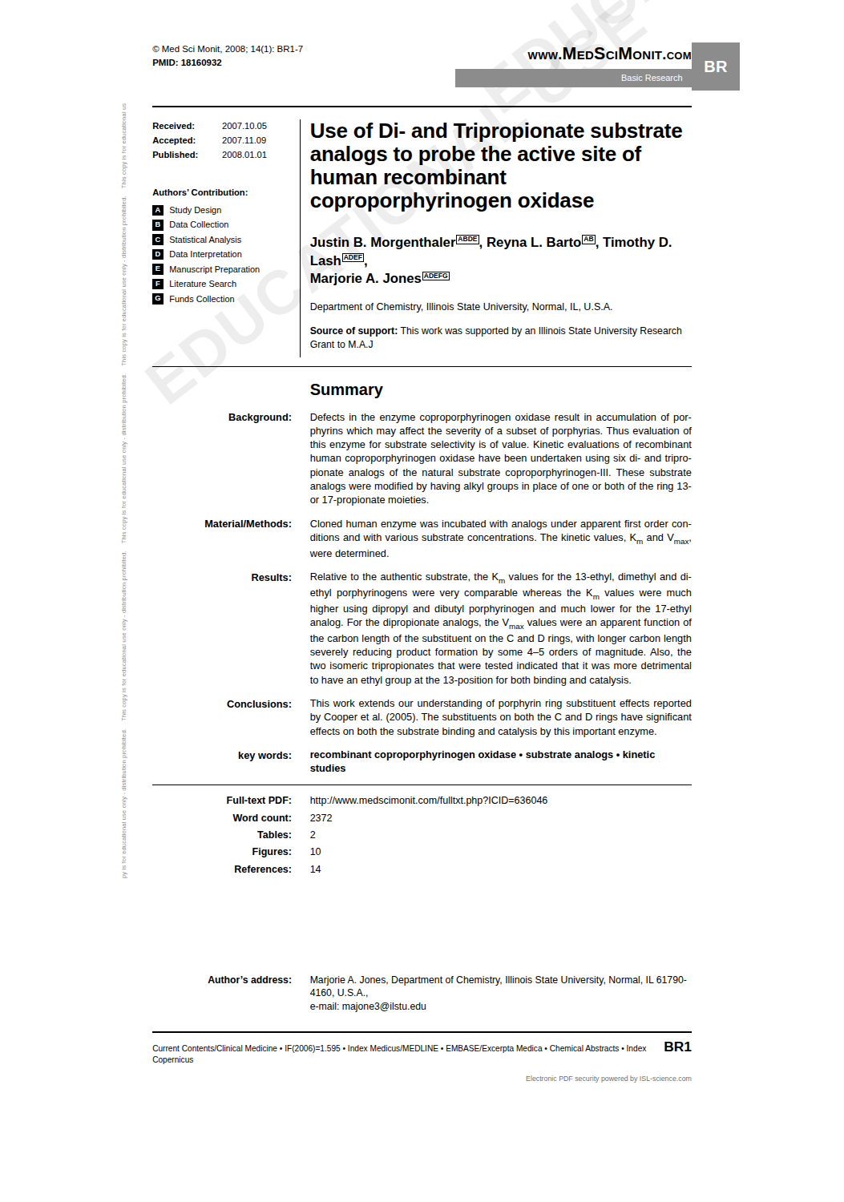py is for educational use only - distribution prohibited. This copy is for educational use only - distribution prohibited. This copy is for educational use only - distribution prohibited. This copy is for educational use only - distribution prohibited. This copy is for educational us
EDUCATIONAL USE
EDUCATIONAL USE
© Med Sci Monit, 2008; 14(1): BR1-7
PMID: 18160932
www.MedSciMonit.com
Basic Research
BR
Received:
2007.10.05
Accepted:
2007.11.09
Published:
2008.01.01
Authors’ Contribution:
AStudy Design
BData Collection
CStatistical Analysis
DData Interpretation
EManuscript Preparation
FLiterature Search
GFunds Collection
Use of Di- and Tripropionate substrate analogs to probe the active site of human recombinant coproporphyrinogen oxidase
Justin B. MorgenthalerABDE, Reyna L. BartoAB, Timothy D. LashADEF,
Marjorie A. JonesADEFG
Department of Chemistry, Illinois State University, Normal, IL, U.S.A.
Source of support: This work was supported by an Illinois State University Research Grant to M.A.J
Summary
Background:
Defects in the enzyme coproporphyrinogen oxidase result in accumulation of porphyrins which may affect the severity of a subset of porphyrias. Thus evaluation of this enzyme for substrate selectivity is of value. Kinetic evaluations of recombinant human coproporphyrinogen oxidase have been undertaken using six di- and tripropionate analogs of the natural substrate coproporphyrinogen-III. These substrate analogs were modified by having alkyl groups in place of one or both of the ring 13- or 17-propionate moieties.
Material/Methods:
Cloned human enzyme was incubated with analogs under apparent first order conditions and with various substrate concentrations. The kinetic values, Km and Vmax, were determined.
Results:
Relative to the authentic substrate, the Km values for the 13-ethyl, dimethyl and diethyl porphyrinogens were very comparable whereas the Km values were much higher using dipropyl and dibutyl porphyrinogen and much lower for the 17-ethyl analog. For the dipropionate analogs, the Vmax values were an apparent function of the carbon length of the substituent on the C and D rings, with longer carbon length severely reducing product formation by some 4–5 orders of magnitude. Also, the two isomeric tripropionates that were tested indicated that it was more detrimental to have an ethyl group at the 13-position for both binding and catalysis.
Conclusions:
This work extends our understanding of porphyrin ring substituent effects reported by Cooper et al. (2005). The substituents on both the C and D rings have significant effects on both the substrate binding and catalysis by this important enzyme.
key words:
recombinant coproporphyrinogen oxidase • substrate analogs • kinetic studies
Full-text PDF:
http://www.medscimonit.com/fulltxt.php?ICID=636046
Word count:
2372
Tables:
2
Figures:
10
References:
14
Author’s address:
Marjorie A. Jones, Department of Chemistry, Illinois State University, Normal, IL 61790-4160, U.S.A.,
e-mail: majone3@ilstu.edu
Current Contents/Clinical Medicine • IF(2006)=1.595 • Index Medicus/MEDLINE • EMBASE/Excerpta Medica • Chemical Abstracts • Index Copernicus
BR1
Electronic PDF security powered by ISL-science.com